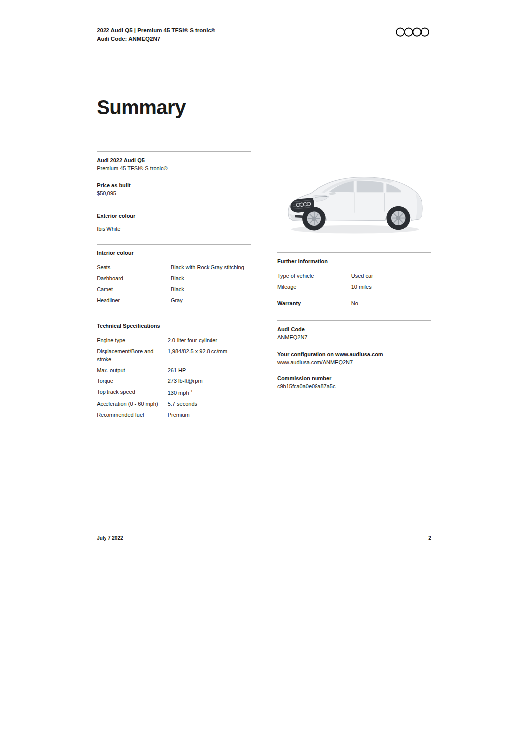2022 Audi Q5 | Premium 45 TFSI® S tronic®
Audi Code: ANMEQ2N7
Summary
Audi 2022 Audi Q5
Premium 45 TFSI® S tronic®
Price as built
$50,095
Exterior colour
Ibis White
Interior colour
| Seats | Black with Rock Gray stitching |
| Dashboard | Black |
| Carpet | Black |
| Headliner | Gray |
Technical Specifications
| Engine type | 2.0-liter four-cylinder |
| Displacement/Bore and stroke | 1,984/82.5 x 92.8 cc/mm |
| Max. output | 261 HP |
| Torque | 273 lb-ft@rpm |
| Top track speed | 130 mph 1 |
| Acceleration (0 - 60 mph) | 5.7 seconds |
| Recommended fuel | Premium |
Further Information
| Type of vehicle | Used car |
| Mileage | 10 miles |
| Warranty | No |
Audi Code
ANMEQ2N7
Your configuration on www.audiusa.com
www.audiusa.com/ANMEQ2N7
Commission number
c9b15fca0a0e09a87a5c
July 7 2022
2